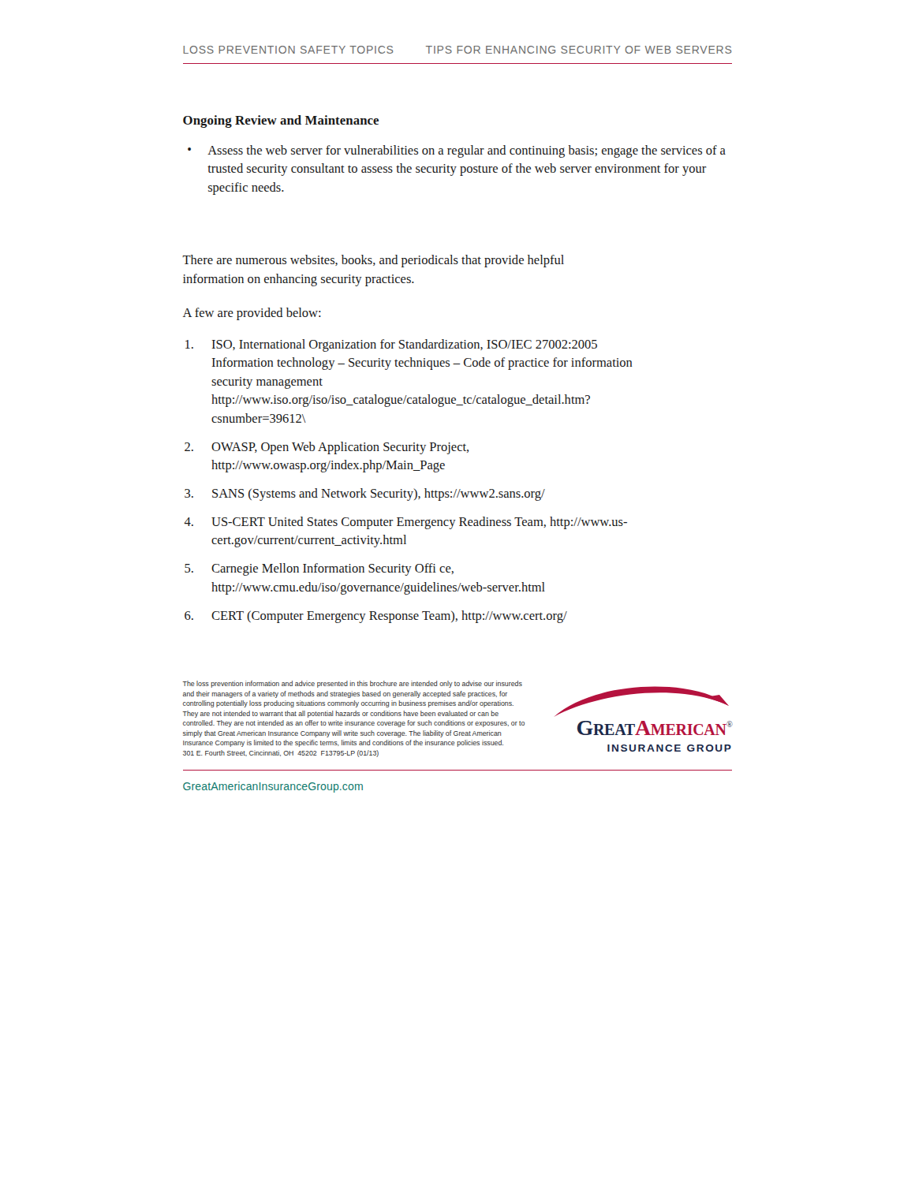Loss Prevention Safety Topics
Tips for Enhancing Security of Web Servers
Ongoing Review and Maintenance
Assess the web server for vulnerabilities on a regular and continuing basis; engage the services of a trusted security consultant to assess the security posture of the web server environment for your specific needs.
There are numerous websites, books, and periodicals that provide helpful information on enhancing security practices.
A few are provided below:
ISO, International Organization for Standardization, ISO/IEC 27002:2005 Information technology – Security techniques – Code of practice for information security management http://www.iso.org/iso/iso_catalogue/catalogue_tc/catalogue_detail.htm?csnumber=39612\
OWASP, Open Web Application Security Project, http://www.owasp.org/index.php/Main_Page
SANS (Systems and Network Security), https://www2.sans.org/
US-CERT United States Computer Emergency Readiness Team, http://www.us-cert.gov/current/current_activity.html
Carnegie Mellon Information Security Offi ce, http://www.cmu.edu/iso/governance/guidelines/web-server.html
CERT (Computer Emergency Response Team), http://www.cert.org/
The loss prevention information and advice presented in this brochure are intended only to advise our insureds and their managers of a variety of methods and strategies based on generally accepted safe practices, for controlling potentially loss producing situations commonly occurring in business premises and/or operations. They are not intended to warrant that all potential hazards or conditions have been evaluated or can be controlled. They are not intended as an offer to write insurance coverage for such conditions or exposures, or to simply that Great American Insurance Company will write such coverage. The liability of Great American Insurance Company is limited to the specific terms, limits and conditions of the insurance policies issued.
301 E. Fourth Street, Cincinnati, OH 45202 F13795-LP (01/13)
Great American®
INSURANCE GROUP
GreatAmericanInsuranceGroup.com